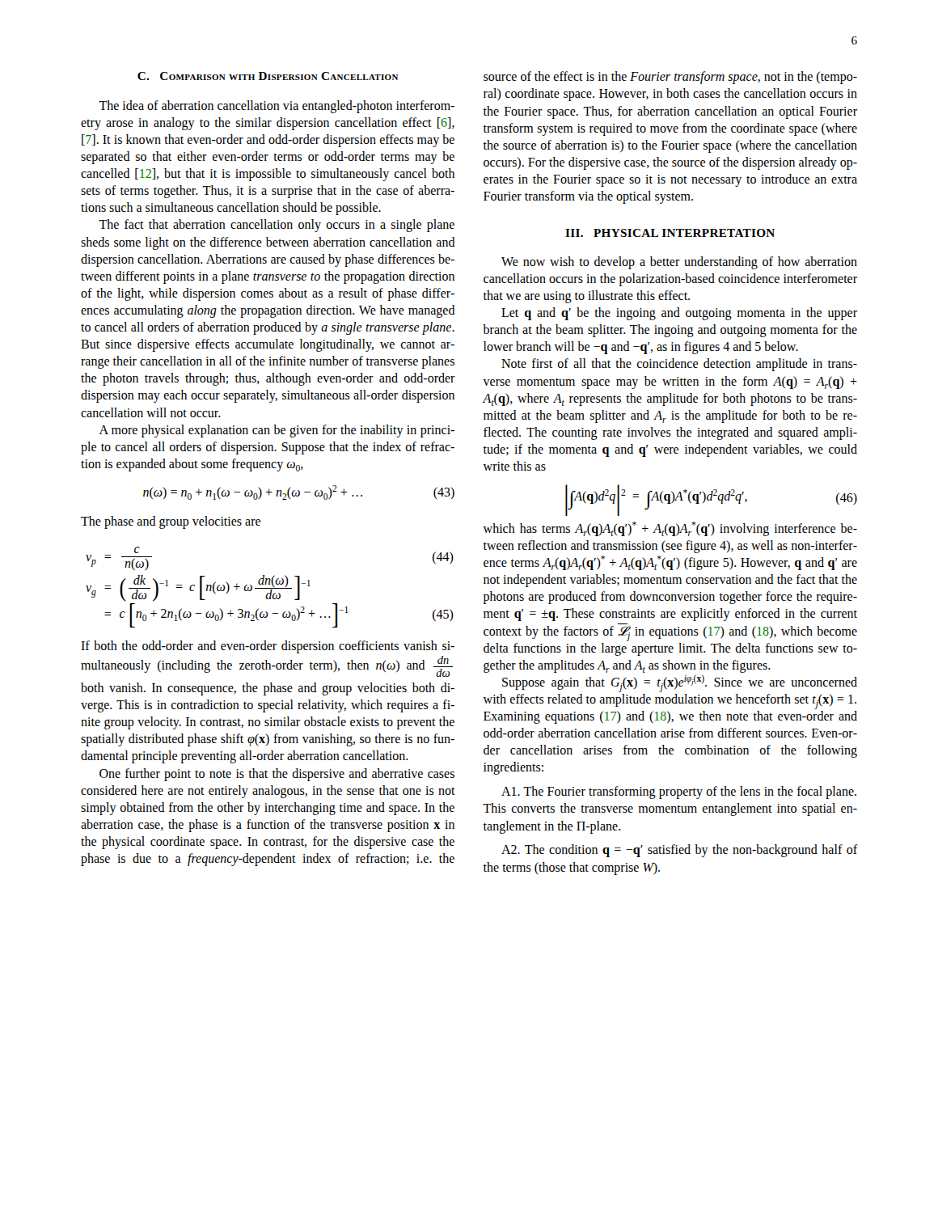6
C. Comparison with Dispersion Cancellation
The idea of aberration cancellation via entangled-photon interferometry arose in analogy to the similar dispersion cancellation effect [6], [7]. It is known that even-order and odd-order dispersion effects may be separated so that either even-order terms or odd-order terms may be cancelled [12], but that it is impossible to simultaneously cancel both sets of terms together. Thus, it is a surprise that in the case of aberrations such a simultaneous cancellation should be possible.
The fact that aberration cancellation only occurs in a single plane sheds some light on the difference between aberration cancellation and dispersion cancellation. Aberrations are caused by phase differences between different points in a plane transverse to the propagation direction of the light, while dispersion comes about as a result of phase differences accumulating along the propagation direction. We have managed to cancel all orders of aberration produced by a single transverse plane. But since dispersive effects accumulate longitudinally, we cannot arrange their cancellation in all of the infinite number of transverse planes the photon travels through; thus, although even-order and odd-order dispersion may each occur separately, simultaneous all-order dispersion cancellation will not occur.
A more physical explanation can be given for the inability in principle to cancel all orders of dispersion. Suppose that the index of refraction is expanded about some frequency ω0,
n(ω) = n0 + n1(ω − ω0) + n2(ω − ω0)2 + … (43)
The phase and group velocities are
| v p | = | c n ( ω ) | (44) |
| v g | = | ( dk dω ) −1 = c [ n ( ω ) + ω dn ( ω ) dω ] −1 | |
| | = | c [ n 0 + 2 n 1 ( ω − ω 0 ) + 3 n 2 ( ω − ω 0 ) 2 + … ] −1 | (45) |
If both the odd-order and even-order dispersion coefficients vanish simultaneously (including the zeroth-order term), then n(ω) and dn dω both vanish. In consequence, the phase and group velocities both diverge. This is in contradiction to special relativity, which requires a finite group velocity. In contrast, no similar obstacle exists to prevent the spatially distributed phase shift φ(x) from vanishing, so there is no fundamental principle preventing all-order aberration cancellation.
One further point to note is that the dispersive and aberrative cases considered here are not entirely analogous, in the sense that one is not simply obtained from the other by interchanging time and space. In the aberration case, the phase is a function of the transverse position x in the physical coordinate space. In contrast, for the dispersive case the phase is due to a frequency-dependent index of refraction; i.e. the source of the effect is in the Fourier transform space, not in the (temporal) coordinate space. However, in both cases the cancellation occurs in the Fourier space. Thus, for aberration cancellation an optical Fourier transform system is required to move from the coordinate space (where the source of aberration is) to the Fourier space (where the cancellation occurs). For the dispersive case, the source of the dispersion already operates in the Fourier space so it is not necessary to introduce an extra Fourier transform via the optical system.
III. PHYSICAL INTERPRETATION
We now wish to develop a better understanding of how aberration cancellation occurs in the polarization-based coincidence interferometer that we are using to illustrate this effect.
Let q and q′ be the ingoing and outgoing momenta in the upper branch at the beam splitter. The ingoing and outgoing momenta for the lower branch will be −q and −q′, as in figures 4 and 5 below.
Note first of all that the coincidence detection amplitude in transverse momentum space may be written in the form A(q) = Ar(q) + At(q), where At represents the amplitude for both photons to be transmitted at the beam splitter and Ar is the amplitude for both to be reflected. The counting rate involves the integrated and squared amplitude; if the momenta q and q′ were independent variables, we could write this as
|∫A(q)d2q|2 = ∫A(q)A*(q′)d2qd2q′, (46)
which has terms Ar(q)At(q′)* + At(q)Ar*(q′) involving interference between reflection and transmission (see figure 4), as well as non-interference terms Ar(q)Ar(q′)* + At(q)At*(q′) (figure 5). However, q and q′ are not independent variables; momentum conservation and the fact that the photons are produced from downconversion together force the requirement q′ = ±q. These constraints are explicitly enforced in the current context by the factors of 𝓛j in equations (17) and (18), which become delta functions in the large aperture limit. The delta functions sew together the amplitudes Ar and At as shown in the figures.
Suppose again that Gj(x) = tj(x)eiφj(x). Since we are unconcerned with effects related to amplitude modulation we henceforth set tj(x) = 1. Examining equations (17) and (18), we then note that even-order and odd-order aberration cancellation arise from different sources. Even-order cancellation arises from the combination of the following ingredients:
A1. The Fourier transforming property of the lens in the focal plane. This converts the transverse momentum entanglement into spatial entanglement in the Π-plane.
A2. The condition q = −q′ satisfied by the non-background half of the terms (those that comprise W).